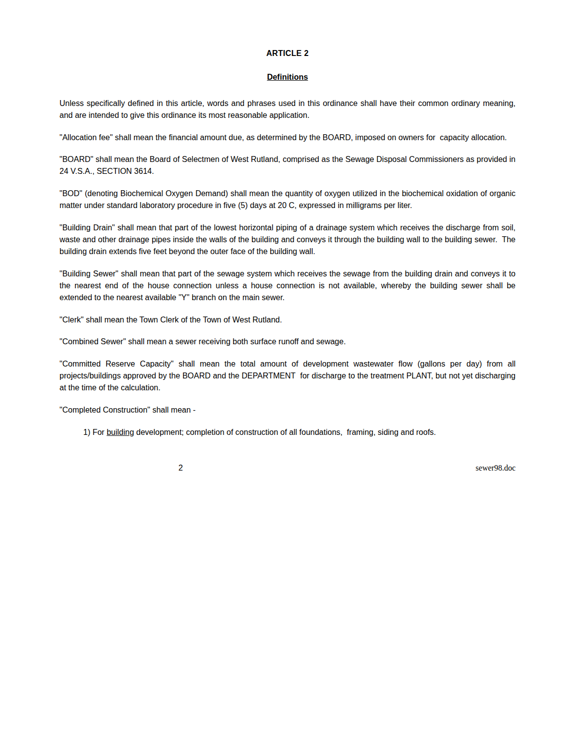ARTICLE 2
Definitions
Unless specifically defined in this article, words and phrases used in this ordinance shall have their common ordinary meaning, and are intended to give this ordinance its most reasonable application.
"Allocation fee" shall mean the financial amount due, as determined by the BOARD, imposed on owners for capacity allocation.
"BOARD" shall mean the Board of Selectmen of West Rutland, comprised as the Sewage Disposal Commissioners as provided in 24 V.S.A., SECTION 3614.
"BOD" (denoting Biochemical Oxygen Demand) shall mean the quantity of oxygen utilized in the biochemical oxidation of organic matter under standard laboratory procedure in five (5) days at 20 C, expressed in milligrams per liter.
"Building Drain" shall mean that part of the lowest horizontal piping of a drainage system which receives the discharge from soil, waste and other drainage pipes inside the walls of the building and conveys it through the building wall to the building sewer. The building drain extends five feet beyond the outer face of the building wall.
"Building Sewer" shall mean that part of the sewage system which receives the sewage from the building drain and conveys it to the nearest end of the house connection unless a house connection is not available, whereby the building sewer shall be extended to the nearest available "Y" branch on the main sewer.
"Clerk" shall mean the Town Clerk of the Town of West Rutland.
"Combined Sewer" shall mean a sewer receiving both surface runoff and sewage.
"Committed Reserve Capacity" shall mean the total amount of development wastewater flow (gallons per day) from all projects/buildings approved by the BOARD and the DEPARTMENT for discharge to the treatment PLANT, but not yet discharging at the time of the calculation.
"Completed Construction" shall mean -
1) For building development; completion of construction of all foundations, framing, siding and roofs.
2 sewer98.doc